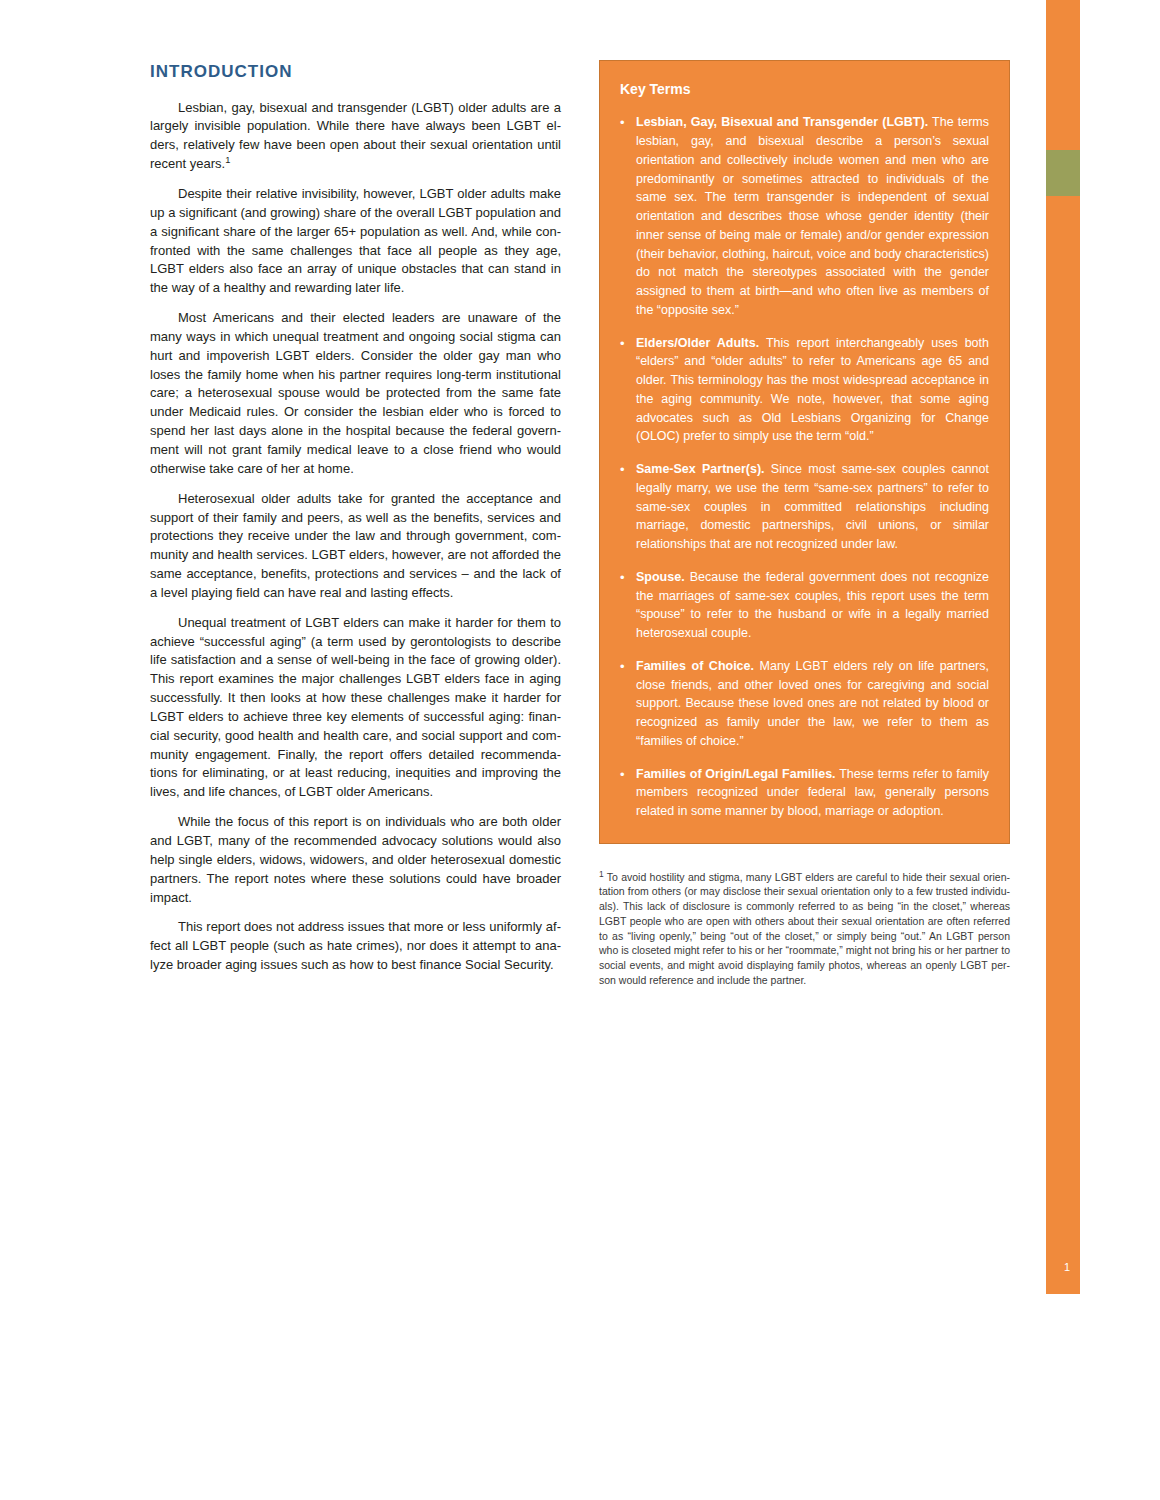Introduction
Lesbian, gay, bisexual and transgender (LGBT) older adults are a largely invisible population. While there have always been LGBT elders, relatively few have been open about their sexual orientation until recent years.1
Despite their relative invisibility, however, LGBT older adults make up a significant (and growing) share of the overall LGBT population and a significant share of the larger 65+ population as well. And, while confronted with the same challenges that face all people as they age, LGBT elders also face an array of unique obstacles that can stand in the way of a healthy and rewarding later life.
Most Americans and their elected leaders are unaware of the many ways in which unequal treatment and ongoing social stigma can hurt and impoverish LGBT elders. Consider the older gay man who loses the family home when his partner requires long-term institutional care; a heterosexual spouse would be protected from the same fate under Medicaid rules. Or consider the lesbian elder who is forced to spend her last days alone in the hospital because the federal government will not grant family medical leave to a close friend who would otherwise take care of her at home.
Heterosexual older adults take for granted the acceptance and support of their family and peers, as well as the benefits, services and protections they receive under the law and through government, community and health services. LGBT elders, however, are not afforded the same acceptance, benefits, protections and services – and the lack of a level playing field can have real and lasting effects.
Unequal treatment of LGBT elders can make it harder for them to achieve “successful aging” (a term used by gerontologists to describe life satisfaction and a sense of well-being in the face of growing older). This report examines the major challenges LGBT elders face in aging successfully. It then looks at how these challenges make it harder for LGBT elders to achieve three key elements of successful aging: financial security, good health and health care, and social support and community engagement. Finally, the report offers detailed recommendations for eliminating, or at least reducing, inequities and improving the lives, and life chances, of LGBT older Americans.
While the focus of this report is on individuals who are both older and LGBT, many of the recommended advocacy solutions would also help single elders, widows, widowers, and older heterosexual domestic partners. The report notes where these solutions could have broader impact.
This report does not address issues that more or less uniformly affect all LGBT people (such as hate crimes), nor does it attempt to analyze broader aging issues such as how to best finance Social Security.
Key Terms
Lesbian, Gay, Bisexual and Transgender (LGBT). The terms lesbian, gay, and bisexual describe a person’s sexual orientation and collectively include women and men who are predominantly or sometimes attracted to individuals of the same sex. The term transgender is independent of sexual orientation and describes those whose gender identity (their inner sense of being male or female) and/or gender expression (their behavior, clothing, haircut, voice and body characteristics) do not match the stereotypes associated with the gender assigned to them at birth—and who often live as members of the “opposite sex.”
Elders/Older Adults. This report interchangeably uses both “elders” and “older adults” to refer to Americans age 65 and older. This terminology has the most widespread acceptance in the aging community. We note, however, that some aging advocates such as Old Lesbians Organizing for Change (OLOC) prefer to simply use the term “old.”
Same-Sex Partner(s). Since most same-sex couples cannot legally marry, we use the term “same-sex partners” to refer to same-sex couples in committed relationships including marriage, domestic partnerships, civil unions, or similar relationships that are not recognized under law.
Spouse. Because the federal government does not recognize the marriages of same-sex couples, this report uses the term “spouse” to refer to the husband or wife in a legally married heterosexual couple.
Families of Choice. Many LGBT elders rely on life partners, close friends, and other loved ones for caregiving and social support. Because these loved ones are not related by blood or recognized as family under the law, we refer to them as “families of choice.”
Families of Origin/Legal Families. These terms refer to family members recognized under federal law, generally persons related in some manner by blood, marriage or adoption.
1 To avoid hostility and stigma, many LGBT elders are careful to hide their sexual orientation from others (or may disclose their sexual orientation only to a few trusted individuals). This lack of disclosure is commonly referred to as being “in the closet,” whereas LGBT people who are open with others about their sexual orientation are often referred to as “living openly,” being “out of the closet,” or simply being “out.” An LGBT person who is closeted might refer to his or her “roommate,” might not bring his or her partner to social events, and might avoid displaying family photos, whereas an openly LGBT person would reference and include the partner.
1